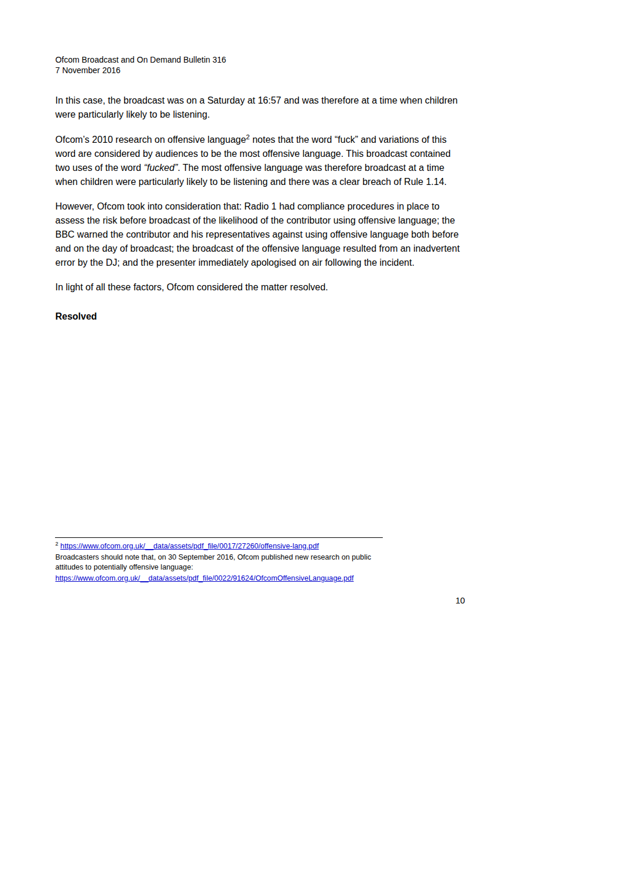Ofcom Broadcast and On Demand Bulletin 316
7 November 2016
In this case, the broadcast was on a Saturday at 16:57 and was therefore at a time when children were particularly likely to be listening.
Ofcom’s 2010 research on offensive language2 notes that the word “fuck” and variations of this word are considered by audiences to be the most offensive language. This broadcast contained two uses of the word “fucked”. The most offensive language was therefore broadcast at a time when children were particularly likely to be listening and there was a clear breach of Rule 1.14.
However, Ofcom took into consideration that: Radio 1 had compliance procedures in place to assess the risk before broadcast of the likelihood of the contributor using offensive language; the BBC warned the contributor and his representatives against using offensive language both before and on the day of broadcast; the broadcast of the offensive language resulted from an inadvertent error by the DJ; and the presenter immediately apologised on air following the incident.
In light of all these factors, Ofcom considered the matter resolved.
Resolved
2 https://www.ofcom.org.uk/__data/assets/pdf_file/0017/27260/offensive-lang.pdf
Broadcasters should note that, on 30 September 2016, Ofcom published new research on public attitudes to potentially offensive language:
https://www.ofcom.org.uk/__data/assets/pdf_file/0022/91624/OfcomOffensiveLanguage.pdf
10